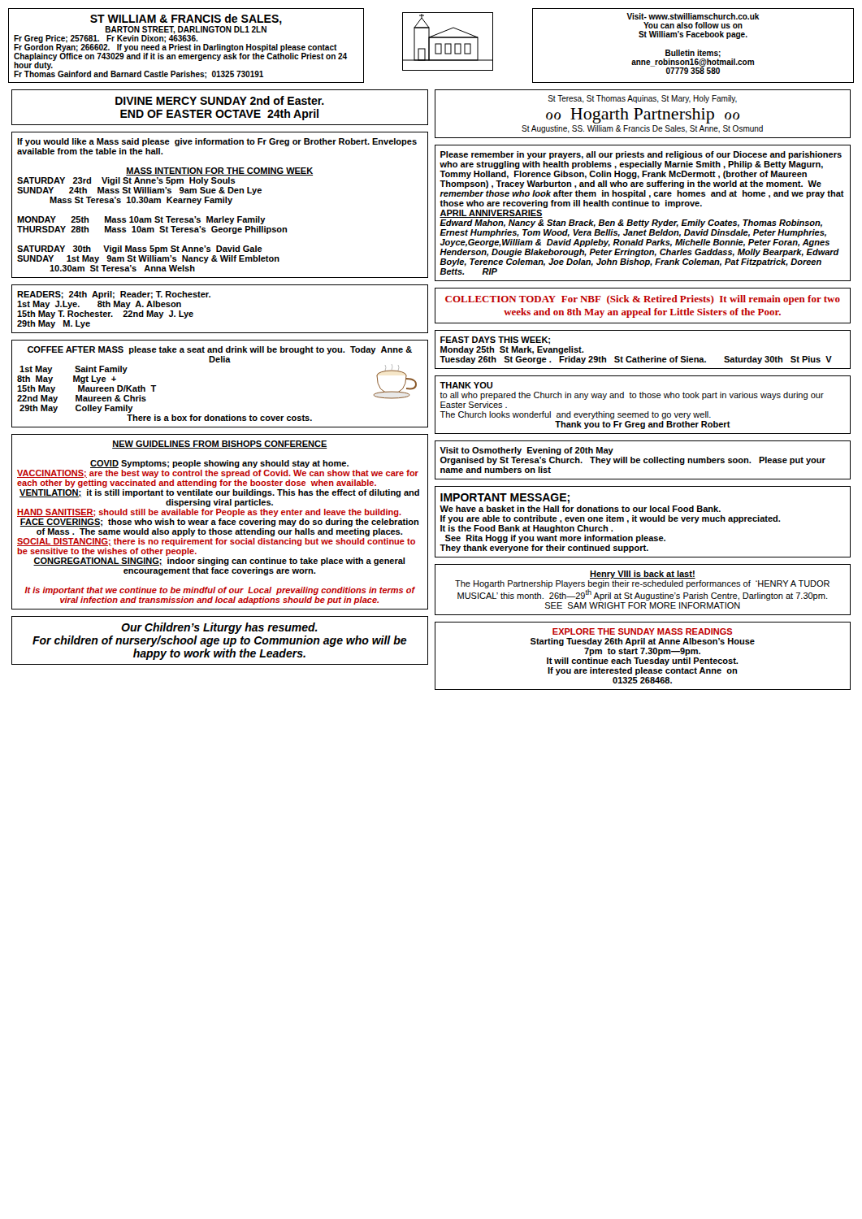| ST WILLIAM & FRANCIS de SALES, BARTON STREET, DARLINGTON DL1 2LN Fr Greg Price; 257681. Fr Kevin Dixon; 463636. Fr Gordon Ryan; 266602. If you need a Priest in Darlington Hospital please contact Chaplaincy Office on 743029 and if it is an emergency ask for the Catholic Priest on 24 hour duty. Fr Thomas Gainford and Barnard Castle Parishes; 01325 730191 | | Visit- www.stwilliamschurch.co.uk You can also follow us on St William’s Facebook page. Bulletin items; anne_robinson16@hotmail.com 07779 358 580 |
| DIVINE MERCY SUNDAY 2nd of Easter. END OF EASTER OCTAVE 24th April If you would like a Mass said please give information to Fr Greg or Brother Robert. Envelopes available from the table in the hall. MASS INTENTION FOR THE COMING WEEK SATURDAY 23rd Vigil St Anne’s 5pm Holy Souls SUNDAY 24th Mass St William’s 9am Sue & Den Lye Mass St Teresa’s 10.30am Kearney Family MONDAY 25th Mass 10am St Teresa’s Marley Family THURSDAY 28th Mass 10am St Teresa’s George Phillipson SATURDAY 30th Vigil Mass 5pm St Anne’s David Gale SUNDAY 1st May 9am St William’s Nancy & Wilf Embleton 10.30am St Teresa’s Anna Welsh READERS; 24th April; Reader; T. Rochester. 1st May J.Lye. 8th May A. Albeson 15th May T. Rochester. 22nd May J. Lye 29th May M. Lye COFFEE AFTER MASS please take a seat and drink will be brought to you. Today Anne & Delia 1st May Saint Family 8th May Mgt Lye + 15th May Maureen D/Kath T 22nd May Maureen & Chris 29th May Colley Family There is a box for donations to cover costs. NEW GUIDELINES FROM BISHOPS CONFERENCE COVID Symptoms; people showing any should stay at home. VACCINATIONS; are the best way to control the spread of Covid. We can show that we care for each other by getting vaccinated and attending for the booster dose when available. VENTILATION; it is still important to ventilate our buildings. This has the effect of diluting and dispersing viral particles. HAND SANITISER; should still be available for People as they enter and leave the building. FACE COVERINGS; those who wish to wear a face covering may do so during the celebration of Mass . The same would also apply to those attending our halls and meeting places. SOCIAL DISTANCING; there is no requirement for social distancing but we should continue to be sensitive to the wishes of other people. CONGREGATIONAL SINGING; indoor singing can continue to take place with a general encouragement that face coverings are worn. It is important that we continue to be mindful of our Local prevailing conditions in terms of viral infection and transmission and local adaptions should be put in place. Our Children’s Liturgy has resumed. For children of nursery/school age up to Communion age who will be happy to work with the Leaders. | St Teresa, St Thomas Aquinas, St Mary, Holy Family, ℴℴ Hogarth Partnership ℴℴ St Augustine, SS. William & Francis De Sales, St Anne, St Osmund Please remember in your prayers, all our priests and religious of our Diocese and parishioners who are struggling with health problems , especially Marnie Smith , Philip & Betty Magurn, Tommy Holland, Florence Gibson, Colin Hogg, Frank McDermott , (brother of Maureen Thompson) , Tracey Warburton , and all who are suffering in the world at the moment. We remember those who look after them in hospital , care homes and at home , and we pray that those who are recovering from ill health continue to improve. APRIL ANNIVERSARIES Edward Mahon, Nancy & Stan Brack, Ben & Betty Ryder, Emily Coates, Thomas Robinson, Ernest Humphries, Tom Wood, Vera Bellis, Janet Beldon, David Dinsdale, Peter Humphries, Joyce,George,William & David Appleby, Ronald Parks, Michelle Bonnie, Peter Foran, Agnes Henderson, Dougie Blakeborough, Peter Errington, Charles Gaddass, Molly Bearpark, Edward Boyle, Terence Coleman, Joe Dolan, John Bishop, Frank Coleman, Pat Fitzpatrick, Doreen Betts. RIP COLLECTION TODAY For NBF (Sick & Retired Priests) It will remain open for two weeks and on 8th May an appeal for Little Sisters of the Poor. FEAST DAYS THIS WEEK; Monday 25th St Mark, Evangelist. Tuesday 26th St George . Friday 29th St Catherine of Siena. Saturday 30th St Pius V THANK YOU to all who prepared the Church in any way and to those who took part in various ways during our Easter Services . The Church looks wonderful and everything seemed to go very well. Thank you to Fr Greg and Brother Robert Visit to Osmotherly Evening of 20th May Organised by St Teresa’s Church. They will be collecting numbers soon. Please put your name and numbers on list IMPORTANT MESSAGE; We have a basket in the Hall for donations to our local Food Bank. If you are able to contribute , even one item , it would be very much appreciated. It is the Food Bank at Haughton Church . See Rita Hogg if you want more information please. They thank everyone for their continued support. Henry VIII is back at last! The Hogarth Partnership Players begin their re-scheduled performances of ‘HENRY A TUDOR MUSICAL’ this month. 26th—29 th April at St Augustine’s Parish Centre, Darlington at 7.30pm. SEE SAM WRIGHT FOR MORE INFORMATION EXPLORE THE SUNDAY MASS READINGS Starting Tuesday 26th April at Anne Albeson’s House 7pm to start 7.30pm—9pm. It will continue each Tuesday until Pentecost. If you are interested please contact Anne on 01325 268468. |